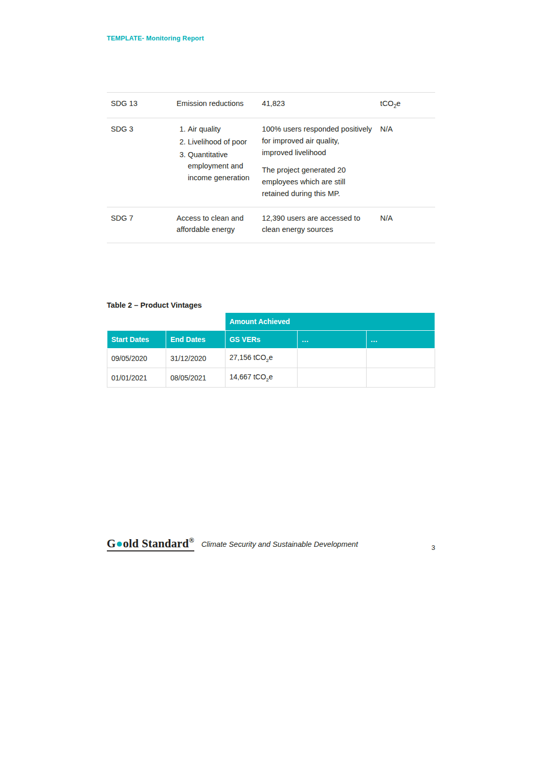TEMPLATE- Monitoring Report
| SDG 13 | Emission reductions | 41,823 | tCO 2 e |
| SDG 3 | Air quality Livelihood of poor Quantitative employment and income generation | 100% users responded positively for improved air quality, improved livelihood The project generated 20 employees which are still retained during this MP. | N/A |
| SDG 7 | Access to clean and affordable energy | 12,390 users are accessed to clean energy sources | N/A |
Table 2 – Product Vintages
| | | Amount Achieved |
| --- | --- | --- |
| Start Dates | End Dates | GS VERs | … | … |
| 09/05/2020 | 31/12/2020 | 27,156 tCO 2 e | | |
| 01/01/2021 | 08/05/2021 | 14,667 tCO 2 e | | |
G●old Standard® Climate Security and Sustainable Development
3